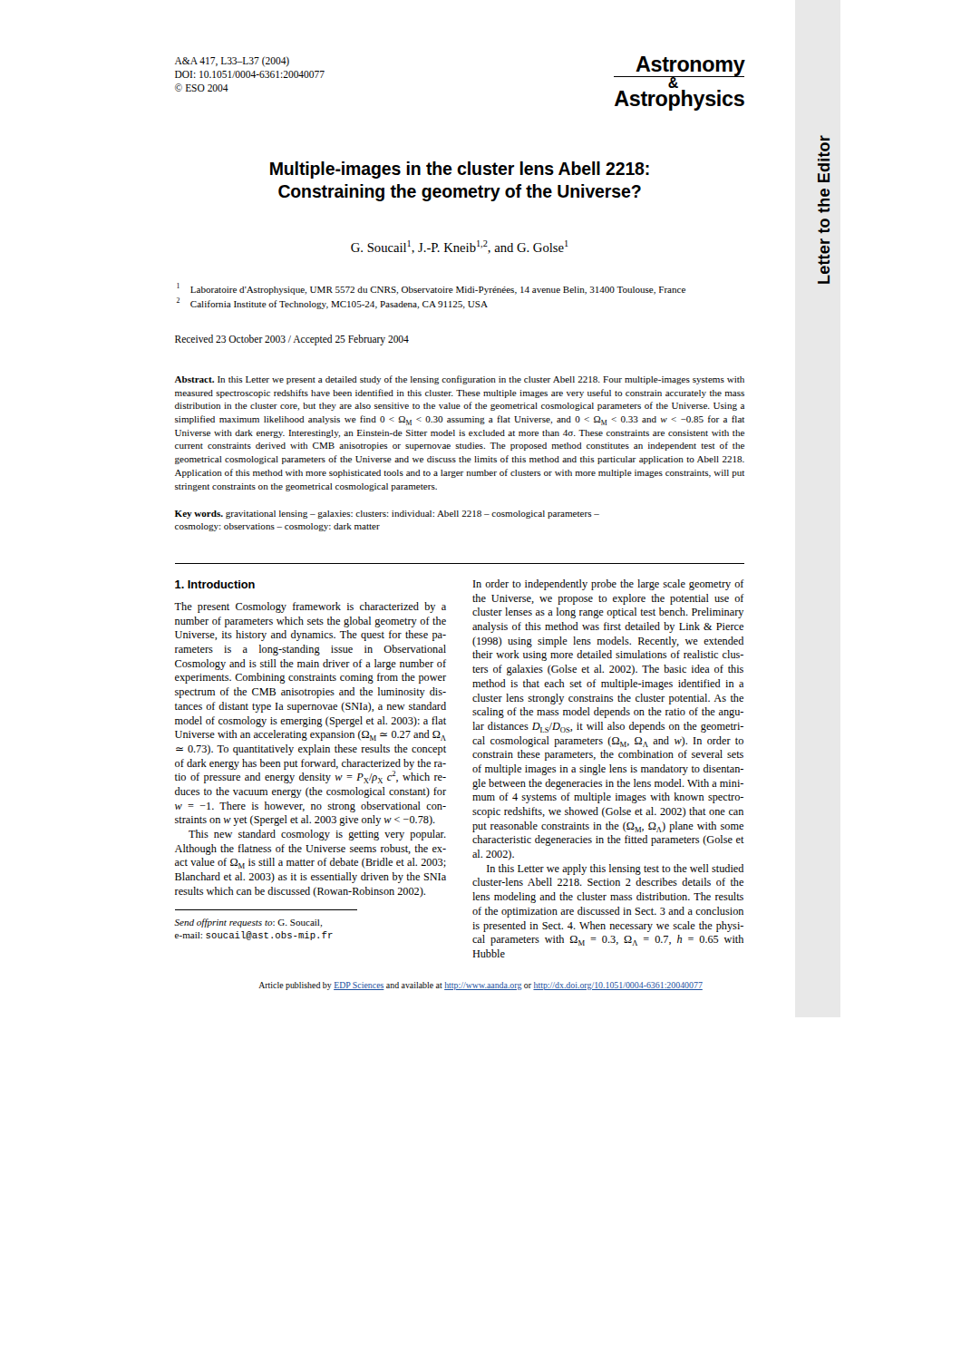Letter to the Editor
A&A 417, L33–L37 (2004)
DOI: 10.1051/0004-6361:20040077
© ESO 2004
Astronomy & Astrophysics
Multiple-images in the cluster lens Abell 2218:
Constraining the geometry of the Universe?
G. Soucail1, J.-P. Kneib1,2, and G. Golse1
1 Laboratoire d'Astrophysique, UMR 5572 du CNRS, Observatoire Midi-Pyrénées, 14 avenue Belin, 31400 Toulouse, France
2 California Institute of Technology, MC105-24, Pasadena, CA 91125, USA
Received 23 October 2003 / Accepted 25 February 2004
Abstract. In this Letter we present a detailed study of the lensing configuration in the cluster Abell 2218. Four multiple-images systems with measured spectroscopic redshifts have been identified in this cluster. These multiple images are very useful to constrain accurately the mass distribution in the cluster core, but they are also sensitive to the value of the geometrical cosmological parameters of the Universe. Using a simplified maximum likelihood analysis we find 0 < ΩM < 0.30 assuming a flat Universe, and 0 < ΩM < 0.33 and w < −0.85 for a flat Universe with dark energy. Interestingly, an Einstein-de Sitter model is excluded at more than 4σ. These constraints are consistent with the current constraints derived with CMB anisotropies or supernovae studies. The proposed method constitutes an independent test of the geometrical cosmological parameters of the Universe and we discuss the limits of this method and this particular application to Abell 2218. Application of this method with more sophisticated tools and to a larger number of clusters or with more multiple images constraints, will put stringent constraints on the geometrical cosmological parameters.
Key words. gravitational lensing – galaxies: clusters: individual: Abell 2218 – cosmological parameters –
cosmology: observations – cosmology: dark matter
1. Introduction
The present Cosmology framework is characterized by a number of parameters which sets the global geometry of the Universe, its history and dynamics. The quest for these parameters is a long-standing issue in Observational Cosmology and is still the main driver of a large number of experiments. Combining constraints coming from the power spectrum of the CMB anisotropies and the luminosity distances of distant type Ia supernovae (SNIa), a new standard model of cosmology is emerging (Spergel et al. 2003): a flat Universe with an accelerating expansion (ΩM ≃ 0.27 and ΩΛ ≃ 0.73). To quantitatively explain these results the concept of dark energy has been put forward, characterized by the ratio of pressure and energy density w = PX/ρX c2, which reduces to the vacuum energy (the cosmological constant) for w = −1. There is however, no strong observational constraints on w yet (Spergel et al. 2003 give only w < −0.78).
This new standard cosmology is getting very popular. Although the flatness of the Universe seems robust, the exact value of ΩM is still a matter of debate (Bridle et al. 2003; Blanchard et al. 2003) as it is essentially driven by the SNIa results which can be discussed (Rowan-Robinson 2002).
Send offprint requests to: G. Soucail,
e-mail: soucail@ast.obs-mip.fr
In order to independently probe the large scale geometry of the Universe, we propose to explore the potential use of cluster lenses as a long range optical test bench. Preliminary analysis of this method was first detailed by Link & Pierce (1998) using simple lens models. Recently, we extended their work using more detailed simulations of realistic clusters of galaxies (Golse et al. 2002). The basic idea of this method is that each set of multiple-images identified in a cluster lens strongly constrains the cluster potential. As the scaling of the mass model depends on the ratio of the angular distances DLS/DOS, it will also depends on the geometrical cosmological parameters (ΩM, ΩΛ and w). In order to constrain these parameters, the combination of several sets of multiple images in a single lens is mandatory to disentangle between the degeneracies in the lens model. With a minimum of 4 systems of multiple images with known spectroscopic redshifts, we showed (Golse et al. 2002) that one can put reasonable constraints in the (ΩM, ΩΛ) plane with some characteristic degeneracies in the fitted parameters (Golse et al. 2002).
In this Letter we apply this lensing test to the well studied cluster-lens Abell 2218. Section 2 describes details of the lens modeling and the cluster mass distribution. The results of the optimization are discussed in Sect. 3 and a conclusion is presented in Sect. 4. When necessary we scale the physical parameters with ΩM = 0.3, ΩΛ = 0.7, h = 0.65 with Hubble
Article published by EDP Sciences and available at http://www.aanda.org or http://dx.doi.org/10.1051/0004-6361:20040077